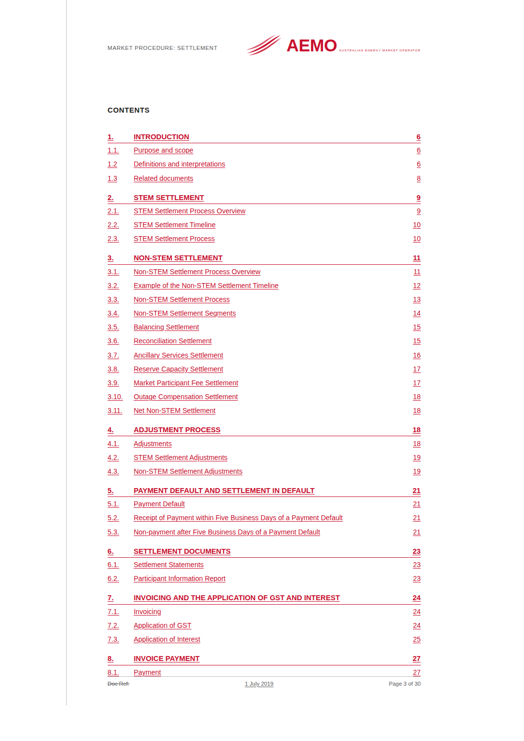Market Procedure: Settlement
AEMO Australian Energy Market Operator
Contents
1. Introduction 6
1.1. Purpose and scope 6
1.2 Definitions and interpretations 6
1.3 Related documents 8
2. STEM Settlement 9
2.1. STEM Settlement Process Overview 9
2.2. STEM Settlement Timeline 10
2.3. STEM Settlement Process 10
3. Non-STEM Settlement 11
3.1. Non-STEM Settlement Process Overview 11
3.2. Example of the Non-STEM Settlement Timeline 12
3.3. Non-STEM Settlement Process 13
3.4. Non-STEM Settlement Segments 14
3.5. Balancing Settlement 15
3.6. Reconciliation Settlement 15
3.7. Ancillary Services Settlement 16
3.8. Reserve Capacity Settlement 17
3.9. Market Participant Fee Settlement 17
3.10. Outage Compensation Settlement 18
3.11. Net Non-STEM Settlement 18
4. Adjustment Process 18
4.1. Adjustments 18
4.2. STEM Settlement Adjustments 19
4.3. Non-STEM Settlement Adjustments 19
5. Payment Default and Settlement in Default 21
5.1. Payment Default 21
5.2. Receipt of Payment within Five Business Days of a Payment Default 21
5.3. Non-payment after Five Business Days of a Payment Default 21
6. Settlement Documents 23
6.1. Settlement Statements 23
6.2. Participant Information Report 23
7. Invoicing and the Application of GST and Interest 24
7.1. Invoicing 24
7.2. Application of GST 24
7.3. Application of Interest 25
8. Invoice Payment 27
8.1. Payment 27
Doc Ref:
1 July 2019
Page 3 of 30